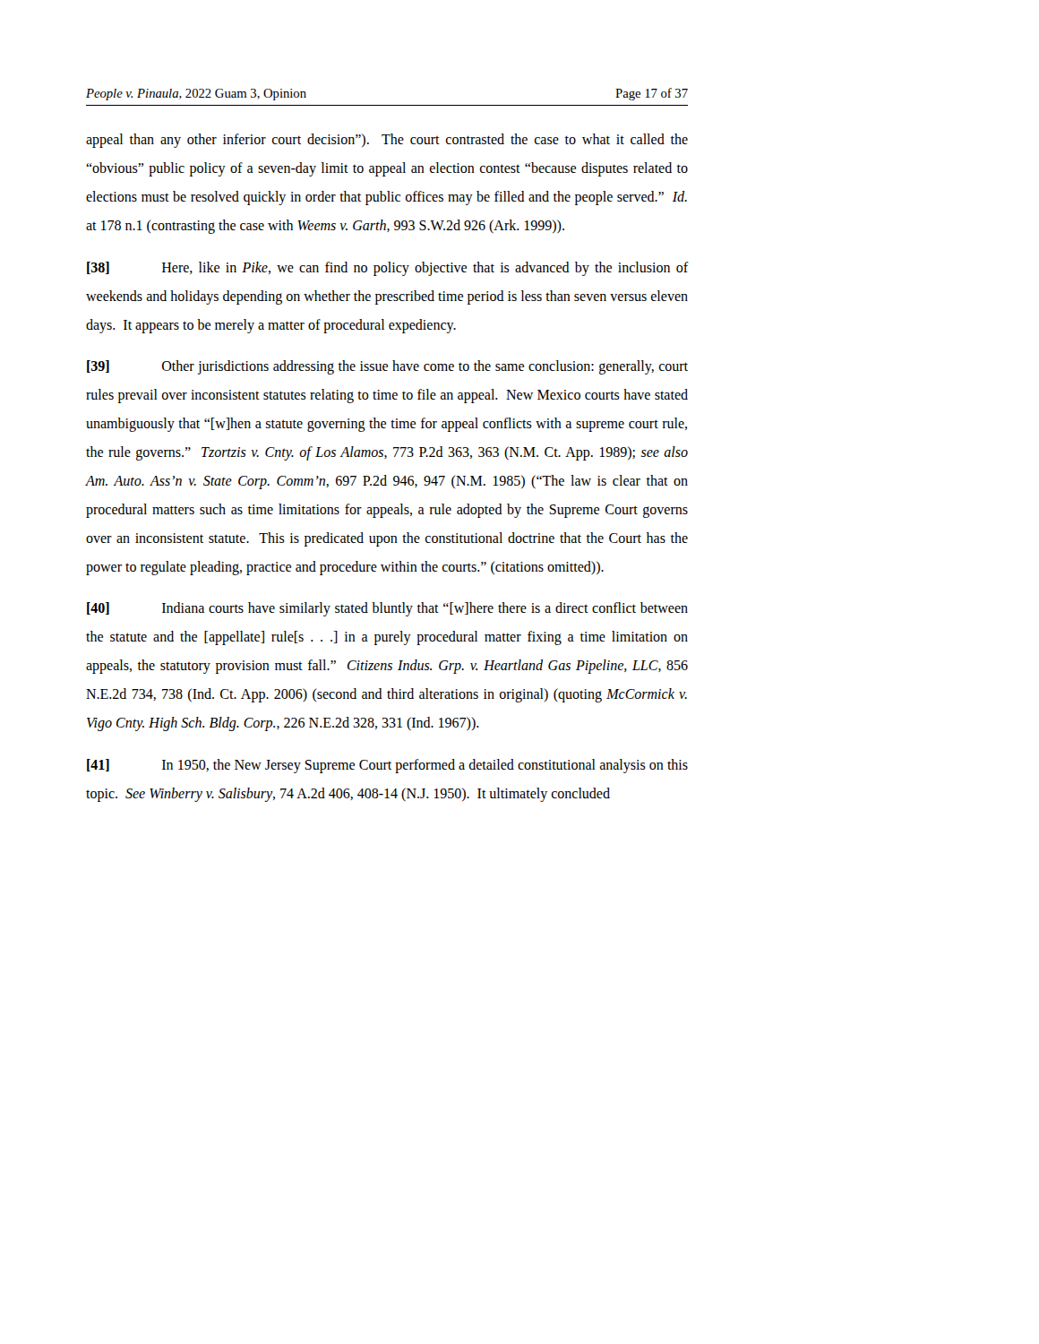People v. Pinaula, 2022 Guam 3, Opinion Page 17 of 37
appeal than any other inferior court decision”). The court contrasted the case to what it called the “obvious” public policy of a seven-day limit to appeal an election contest “because disputes related to elections must be resolved quickly in order that public offices may be filled and the people served.” Id. at 178 n.1 (contrasting the case with Weems v. Garth, 993 S.W.2d 926 (Ark. 1999)).
[38] Here, like in Pike, we can find no policy objective that is advanced by the inclusion of weekends and holidays depending on whether the prescribed time period is less than seven versus eleven days. It appears to be merely a matter of procedural expediency.
[39] Other jurisdictions addressing the issue have come to the same conclusion: generally, court rules prevail over inconsistent statutes relating to time to file an appeal. New Mexico courts have stated unambiguously that “[w]hen a statute governing the time for appeal conflicts with a supreme court rule, the rule governs.” Tzortzis v. Cnty. of Los Alamos, 773 P.2d 363, 363 (N.M. Ct. App. 1989); see also Am. Auto. Ass’n v. State Corp. Comm’n, 697 P.2d 946, 947 (N.M. 1985) (“The law is clear that on procedural matters such as time limitations for appeals, a rule adopted by the Supreme Court governs over an inconsistent statute. This is predicated upon the constitutional doctrine that the Court has the power to regulate pleading, practice and procedure within the courts.” (citations omitted)).
[40] Indiana courts have similarly stated bluntly that “[w]here there is a direct conflict between the statute and the [appellate] rule[s . . .] in a purely procedural matter fixing a time limitation on appeals, the statutory provision must fall.” Citizens Indus. Grp. v. Heartland Gas Pipeline, LLC, 856 N.E.2d 734, 738 (Ind. Ct. App. 2006) (second and third alterations in original) (quoting McCormick v. Vigo Cnty. High Sch. Bldg. Corp., 226 N.E.2d 328, 331 (Ind. 1967)).
[41] In 1950, the New Jersey Supreme Court performed a detailed constitutional analysis on this topic. See Winberry v. Salisbury, 74 A.2d 406, 408-14 (N.J. 1950). It ultimately concluded